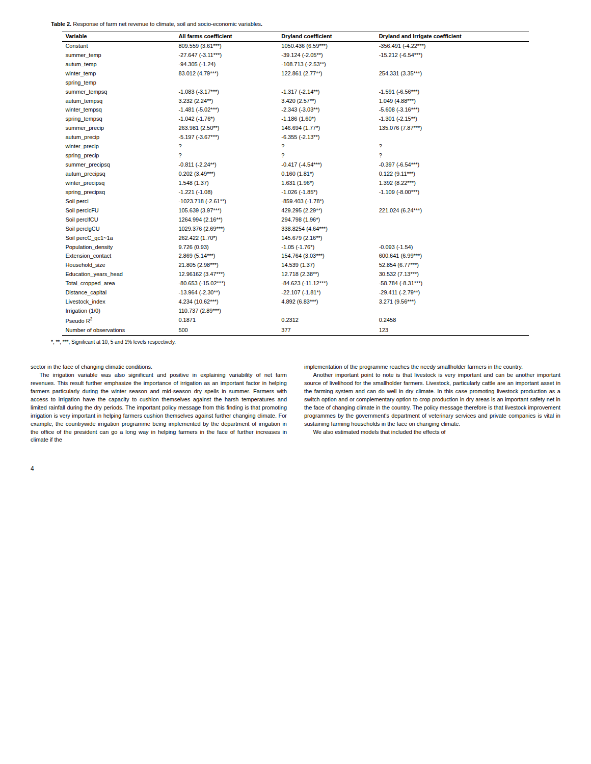Table 2. Response of farm net revenue to climate, soil and socio-economic variables.
| Variable | All farms coefficient | Dryland coefficient | Dryland and Irrigate coefficient |
| --- | --- | --- | --- |
| Constant | 809.559 (3.61***) | 1050.436 (6.59***) | -356.491 (-4.22***) |
| summer_temp | -27.647 (-3.11***) | -39.124 (-2.05**) | -15.212 (-6.54***) |
| autum_temp | -94.305 (-1.24) | -108.713 (-2.53**) | |
| winter_temp | 83.012 (4.79***) | 122.861 (2.77**) | 254.331 (3.35***) |
| spring_temp | | | |
| summer_tempsq | -1.083 (-3.17***) | -1.317 (-2.14**) | -1.591 (-6.56***) |
| autum_tempsq | 3.232 (2.24**) | 3.420 (2.57**) | 1.049 (4.88***) |
| winter_tempsq | -1.481 (-5.02***) | -2.343 (-3.03**) | -5.608 (-3.16***) |
| spring_tempsq | -1.042 (-1.76*) | -1.186 (1.60*) | -1.301 (-2.15**) |
| summer_precip | 263.981 (2.50**) | 146.694 (1.77*) | 135.076 (7.87***) |
| autum_precip | -5.197 (-3.67***) | -6.355 (-2.13**) | |
| winter_precip | ? | ? | ? |
| spring_precip | ? | ? | ? |
| summer_precipsq | -0.811 (-2.24**) | -0.417 (-4.54***) | -0.397 (-6.54***) |
| autum_precipsq | 0.202 (3.49***) | 0.160 (1.81*) | 0.122 (9.11***) |
| winter_precipsq | 1.548 (1.37) | 1.631 (1.96*) | 1.392 (8.22***) |
| spring_precipsq | -1.221 (-1.08) | -1.026 (-1.85*) | -1.109 (-8.00***) |
| Soil perci | -1023.718 (-2.61**) | -859.403 (-1.78*) | |
| Soil perclcFU | 105.639 (3.97***) | 429.295 (2.29**) | 221.024 (6.24***) |
| Soil perclfCU | 1264.994 (2.16**) | 294.798 (1.96*) | |
| Soil perclgCU | 1029.376 (2.69***) | 338.8254 (4.64***) | |
| Soil percC_qc1~1a | 262.422 (1.70*) | 145.679 (2.16**) | |
| Population_density | 9.726 (0.93) | -1.05 (-1.76*) | -0.093 (-1.54) |
| Extension_contact | 2.869 (5.14***) | 154.764 (3.03***) | 600.641 (6.99***) |
| Household_size | 21.805 (2.98***) | 14.539 (1.37) | 52.854 (6.77***) |
| Education_years_head | 12.96162 (3.47***) | 12.718 (2.38**) | 30.532 (7.13***) |
| Total_cropped_area | -80.653 (-15.02***) | -84.623 (-11.12***) | -58.784 (-8.31***) |
| Distance_capital | -13.964 (-2.30**) | -22.107 (-1.81*) | -29.411 (-2.79**) |
| Livestock_index | 4.234 (10.62***) | 4.892 (6.83***) | 3.271 (9.56***) |
| Irrigation (1/0) | 110.737 (2.89***) | | |
| Pseudo R 2 | 0.1871 | 0.2312 | 0.2458 |
| Number of observations | 500 | 377 | 123 |
*, **, ***, Significant at 10, 5 and 1% levels respectively.
sector in the face of changing climatic conditions.
The irrigation variable was also significant and positive in explaining variability of net farm revenues. This result further emphasize the importance of irrigation as an important factor in helping farmers particularly during the winter season and mid-season dry spells in summer. Farmers with access to irrigation have the capacity to cushion themselves against the harsh temperatures and limited rainfall during the dry periods. The important policy message from this finding is that promoting irrigation is very important in helping farmers cushion themselves against further changing climate. For example, the countrywide irrigation programme being implemented by the department of irrigation in the office of the president can go a long way in helping farmers in the face of further increases in climate if the
implementation of the programme reaches the needy smallholder farmers in the country.
Another important point to note is that livestock is very important and can be another important source of livelihood for the smallholder farmers. Livestock, particularly cattle are an important asset in the farming system and can do well in dry climate. In this case promoting livestock production as a switch option and or complementary option to crop production in dry areas is an important safety net in the face of changing climate in the country. The policy message therefore is that livestock improvement programmes by the government's department of veterinary services and private companies is vital in sustaining farming households in the face on changing climate.
We also estimated models that included the effects of
4